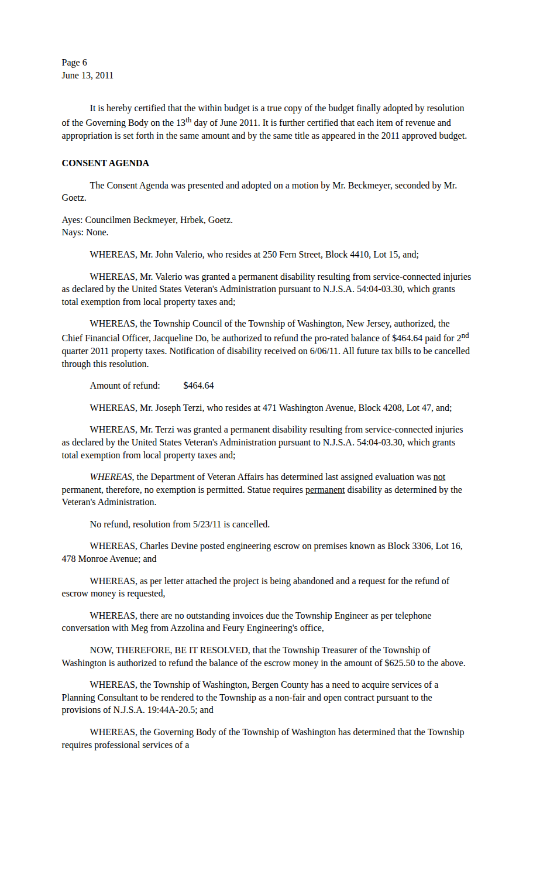Page 6
June 13, 2011
It is hereby certified that the within budget is a true copy of the budget finally adopted by resolution of the Governing Body on the 13th day of June 2011. It is further certified that each item of revenue and appropriation is set forth in the same amount and by the same title as appeared in the 2011 approved budget.
Consent Agenda
The Consent Agenda was presented and adopted on a motion by Mr. Beckmeyer, seconded by Mr. Goetz.
Ayes: Councilmen Beckmeyer, Hrbek, Goetz.
Nays: None.
WHEREAS, Mr. John Valerio, who resides at 250 Fern Street, Block 4410, Lot 15, and;
WHEREAS, Mr. Valerio was granted a permanent disability resulting from service-connected injuries as declared by the United States Veteran's Administration pursuant to N.J.S.A. 54:04-03.30, which grants total exemption from local property taxes and;
WHEREAS, the Township Council of the Township of Washington, New Jersey, authorized, the Chief Financial Officer, Jacqueline Do, be authorized to refund the pro-rated balance of $464.64 paid for 2nd quarter 2011 property taxes. Notification of disability received on 6/06/11. All future tax bills to be cancelled through this resolution.
Amount of refund:$464.64
WHEREAS, Mr. Joseph Terzi, who resides at 471 Washington Avenue, Block 4208, Lot 47, and;
WHEREAS, Mr. Terzi was granted a permanent disability resulting from service-connected injuries as declared by the United States Veteran's Administration pursuant to N.J.S.A. 54:04-03.30, which grants total exemption from local property taxes and;
WHEREAS, the Department of Veteran Affairs has determined last assigned evaluation was not permanent, therefore, no exemption is permitted. Statue requires permanent disability as determined by the Veteran's Administration.
No refund, resolution from 5/23/11 is cancelled.
WHEREAS, Charles Devine posted engineering escrow on premises known as Block 3306, Lot 16, 478 Monroe Avenue; and
WHEREAS, as per letter attached the project is being abandoned and a request for the refund of escrow money is requested,
WHEREAS, there are no outstanding invoices due the Township Engineer as per telephone conversation with Meg from Azzolina and Feury Engineering's office,
NOW, THEREFORE, BE IT RESOLVED, that the Township Treasurer of the Township of Washington is authorized to refund the balance of the escrow money in the amount of $625.50 to the above.
WHEREAS, the Township of Washington, Bergen County has a need to acquire services of a Planning Consultant to be rendered to the Township as a non-fair and open contract pursuant to the provisions of N.J.S.A. 19:44A-20.5; and
WHEREAS, the Governing Body of the Township of Washington has determined that the Township requires professional services of a